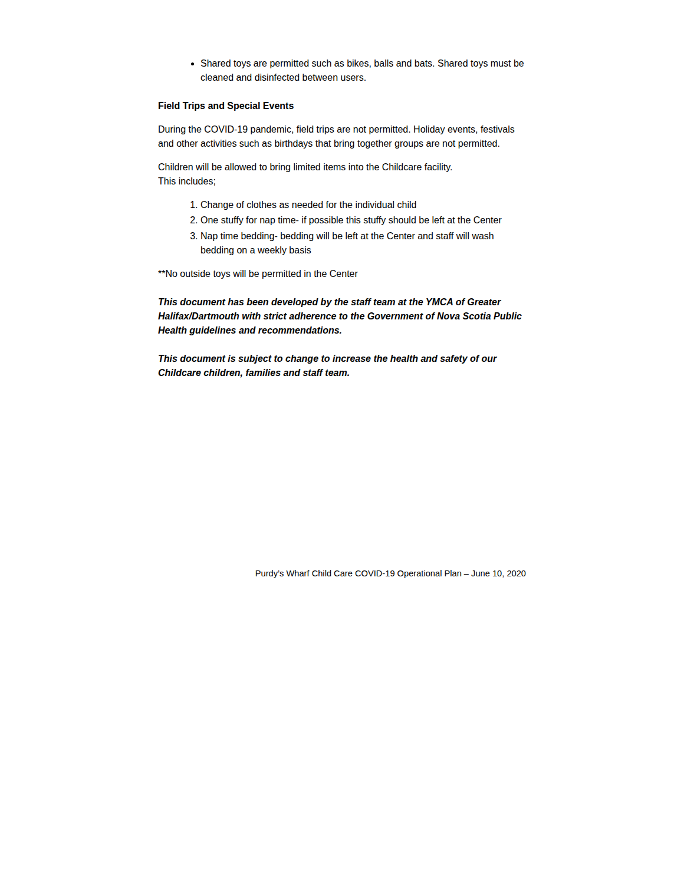Shared toys are permitted such as bikes, balls and bats. Shared toys must be cleaned and disinfected between users.
Field Trips and Special Events
During the COVID-19 pandemic, field trips are not permitted. Holiday events, festivals and other activities such as birthdays that bring together groups are not permitted.
Children will be allowed to bring limited items into the Childcare facility.
This includes;
Change of clothes as needed for the individual child
One stuffy for nap time- if possible this stuffy should be left at the Center
Nap time bedding- bedding will be left at the Center and staff will wash bedding on a weekly basis
**No outside toys will be permitted in the Center
This document has been developed by the staff team at the YMCA of Greater Halifax/Dartmouth with strict adherence to the Government of Nova Scotia Public Health guidelines and recommendations.
This document is subject to change to increase the health and safety of our Childcare children, families and staff team.
Purdy’s Wharf Child Care COVID-19 Operational Plan – June 10, 2020